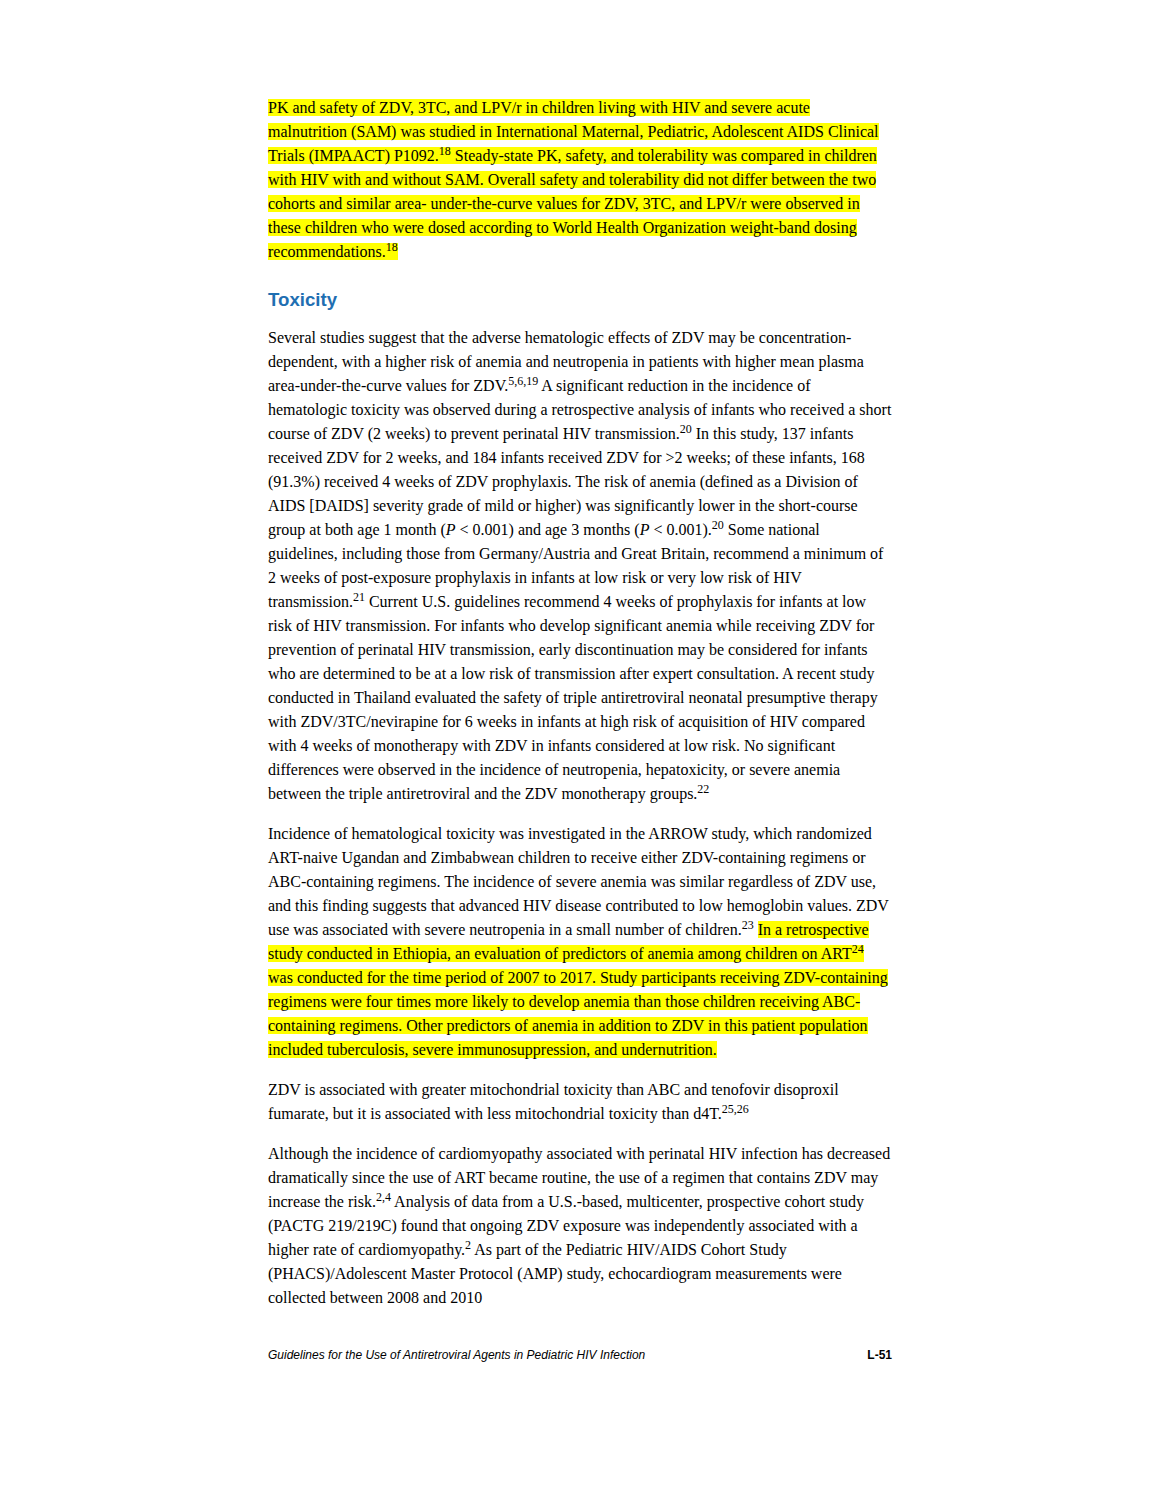PK and safety of ZDV, 3TC, and LPV/r in children living with HIV and severe acute malnutrition (SAM) was studied in International Maternal, Pediatric, Adolescent AIDS Clinical Trials (IMPAACT) P1092.18 Steady-state PK, safety, and tolerability was compared in children with HIV with and without SAM. Overall safety and tolerability did not differ between the two cohorts and similar area- under-the-curve values for ZDV, 3TC, and LPV/r were observed in these children who were dosed according to World Health Organization weight-band dosing recommendations.18
Toxicity
Several studies suggest that the adverse hematologic effects of ZDV may be concentration-dependent, with a higher risk of anemia and neutropenia in patients with higher mean plasma area-under-the-curve values for ZDV.5,6,19 A significant reduction in the incidence of hematologic toxicity was observed during a retrospective analysis of infants who received a short course of ZDV (2 weeks) to prevent perinatal HIV transmission.20 In this study, 137 infants received ZDV for 2 weeks, and 184 infants received ZDV for >2 weeks; of these infants, 168 (91.3%) received 4 weeks of ZDV prophylaxis. The risk of anemia (defined as a Division of AIDS [DAIDS] severity grade of mild or higher) was significantly lower in the short-course group at both age 1 month (P < 0.001) and age 3 months (P < 0.001).20 Some national guidelines, including those from Germany/Austria and Great Britain, recommend a minimum of 2 weeks of post-exposure prophylaxis in infants at low risk or very low risk of HIV transmission.21 Current U.S. guidelines recommend 4 weeks of prophylaxis for infants at low risk of HIV transmission. For infants who develop significant anemia while receiving ZDV for prevention of perinatal HIV transmission, early discontinuation may be considered for infants who are determined to be at a low risk of transmission after expert consultation. A recent study conducted in Thailand evaluated the safety of triple antiretroviral neonatal presumptive therapy with ZDV/3TC/nevirapine for 6 weeks in infants at high risk of acquisition of HIV compared with 4 weeks of monotherapy with ZDV in infants considered at low risk. No significant differences were observed in the incidence of neutropenia, hepatoxicity, or severe anemia between the triple antiretroviral and the ZDV monotherapy groups.22
Incidence of hematological toxicity was investigated in the ARROW study, which randomized ART-naive Ugandan and Zimbabwean children to receive either ZDV-containing regimens or ABC-containing regimens. The incidence of severe anemia was similar regardless of ZDV use, and this finding suggests that advanced HIV disease contributed to low hemoglobin values. ZDV use was associated with severe neutropenia in a small number of children.23 In a retrospective study conducted in Ethiopia, an evaluation of predictors of anemia among children on ART24 was conducted for the time period of 2007 to 2017. Study participants receiving ZDV-containing regimens were four times more likely to develop anemia than those children receiving ABC-containing regimens. Other predictors of anemia in addition to ZDV in this patient population included tuberculosis, severe immunosuppression, and undernutrition.
ZDV is associated with greater mitochondrial toxicity than ABC and tenofovir disoproxil fumarate, but it is associated with less mitochondrial toxicity than d4T.25,26
Although the incidence of cardiomyopathy associated with perinatal HIV infection has decreased dramatically since the use of ART became routine, the use of a regimen that contains ZDV may increase the risk.2,4 Analysis of data from a U.S.-based, multicenter, prospective cohort study (PACTG 219/219C) found that ongoing ZDV exposure was independently associated with a higher rate of cardiomyopathy.2 As part of the Pediatric HIV/AIDS Cohort Study (PHACS)/Adolescent Master Protocol (AMP) study, echocardiogram measurements were collected between 2008 and 2010
Guidelines for the Use of Antiretroviral Agents in Pediatric HIV Infection L-51